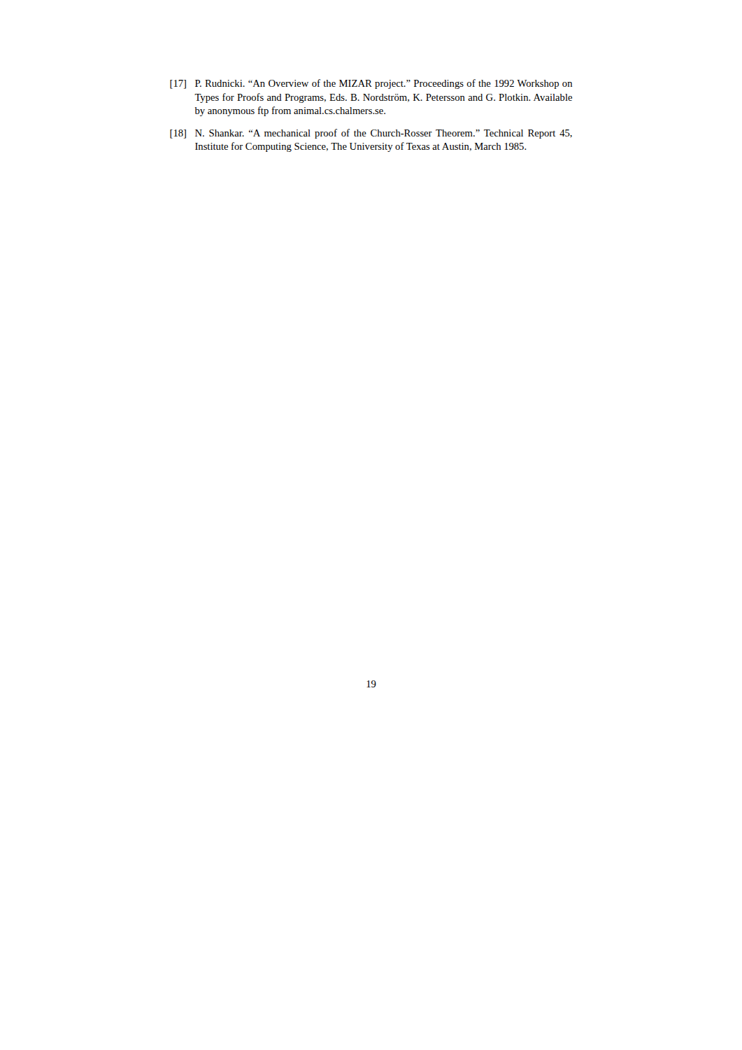[17] P. Rudnicki. “An Overview of the MIZAR project.” Proceedings of the 1992 Workshop on Types for Proofs and Programs, Eds. B. Nordström, K. Petersson and G. Plotkin. Available by anonymous ftp from animal.cs.chalmers.se.
[18] N. Shankar. “A mechanical proof of the Church-Rosser Theorem.” Technical Report 45, Institute for Computing Science, The University of Texas at Austin, March 1985.
19